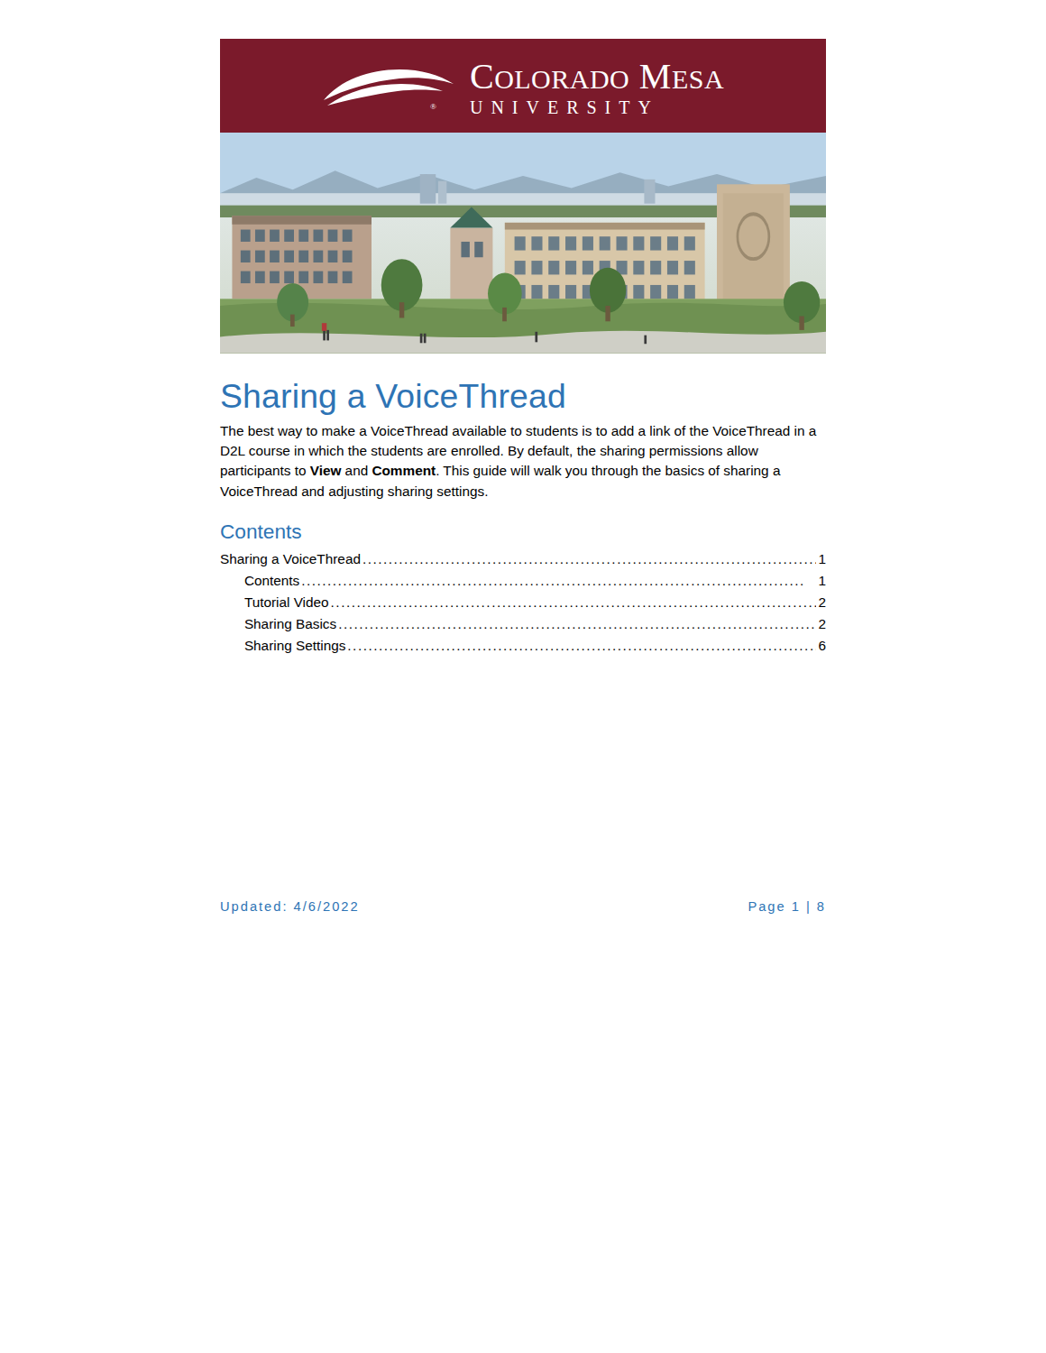®
COLORADO MESA
UNIVERSITY
Sharing a VoiceThread
The best way to make a VoiceThread available to students is to add a link of the VoiceThread in a D2L course in which the students are enrolled. By default, the sharing permissions allow participants to View and Comment. This guide will walk you through the basics of sharing a VoiceThread and adjusting sharing settings.
Contents
Sharing a VoiceThread ................................................................................................. 1
Contents ................................................................................................. 1
Tutorial Video ................................................................................................. 2
Sharing Basics ................................................................................................. 2
Sharing Settings ................................................................................................. 6
Updated: 4/6/2022
Page 1 | 8